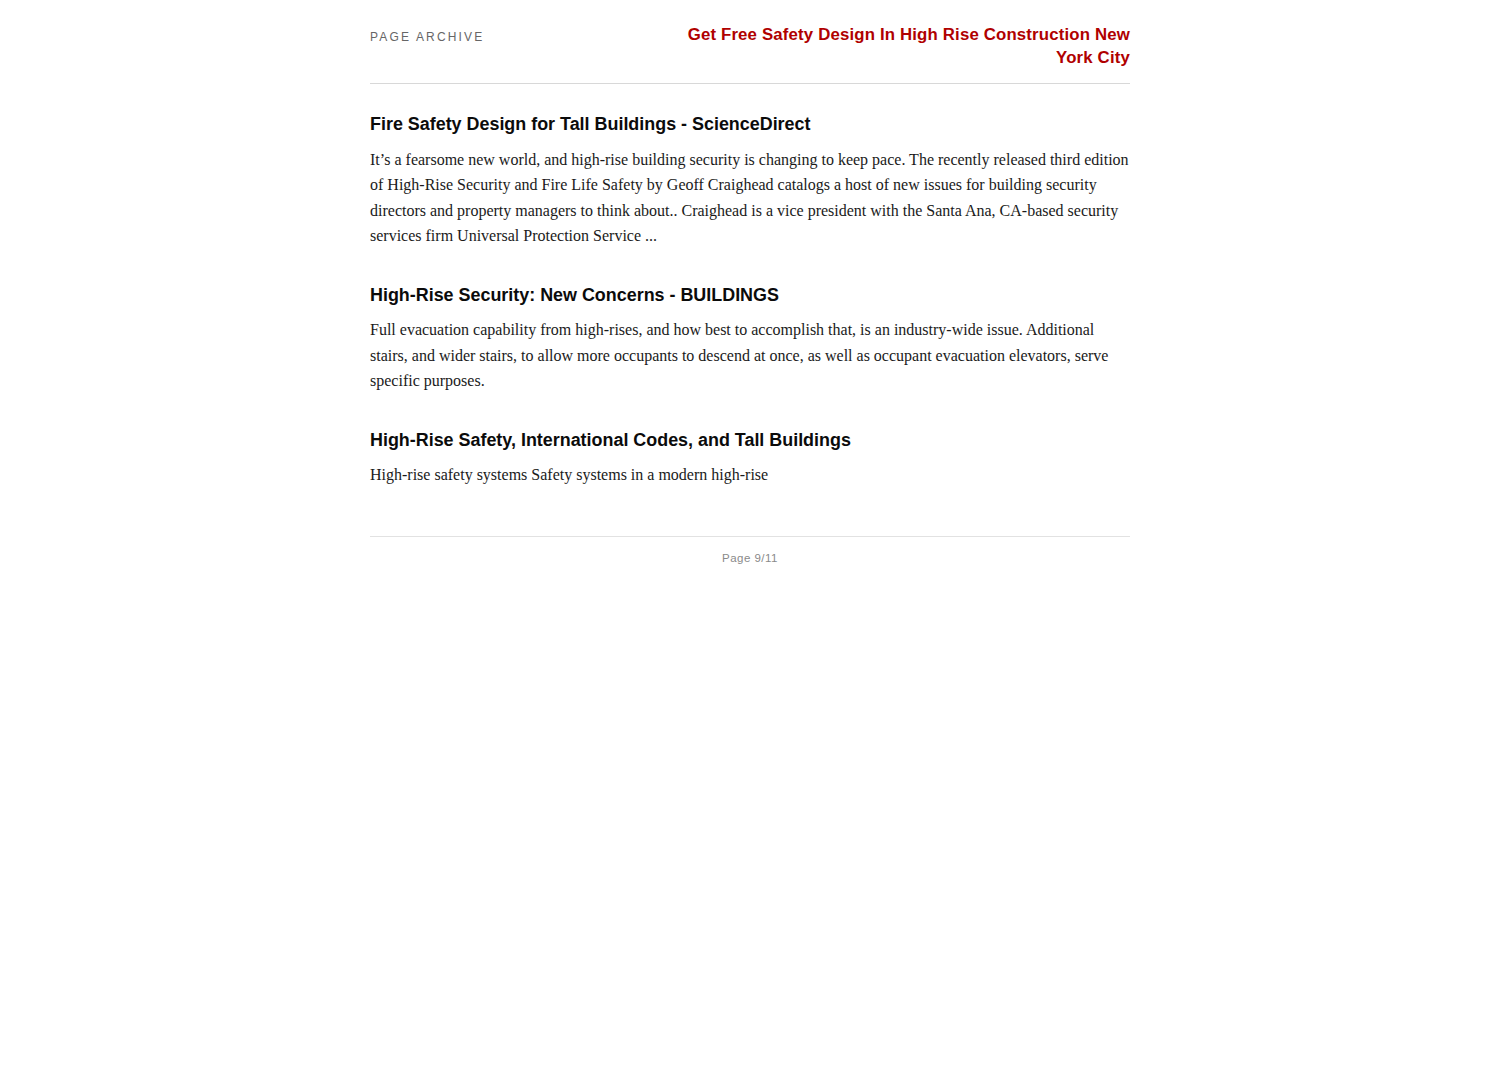Page Archive
Get Free Safety Design In High Rise Construction New York City
Fire Safety Design for Tall Buildings - ScienceDirect
It’s a fearsome new world, and high-rise building security is changing to keep pace. The recently released third edition of High-Rise Security and Fire Life Safety by Geoff Craighead catalogs a host of new issues for building security directors and property managers to think about.. Craighead is a vice president with the Santa Ana, CA-based security services firm Universal Protection Service ...
High-Rise Security: New Concerns - BUILDINGS
Full evacuation capability from high-rises, and how best to accomplish that, is an industry-wide issue. Additional stairs, and wider stairs, to allow more occupants to descend at once, as well as occupant evacuation elevators, serve specific purposes.
High-Rise Safety, International Codes, and Tall Buildings
High-rise safety systems Safety systems in a modern high-rise
Page 9/11